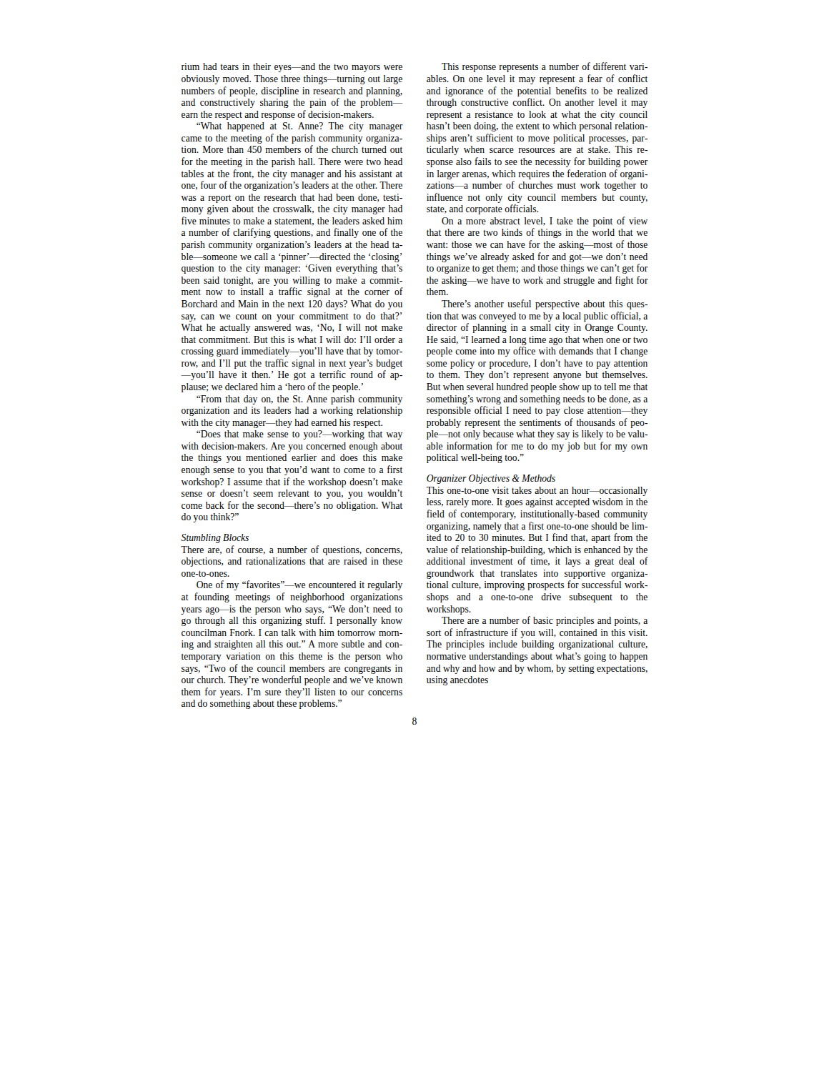rium had tears in their eyes—and the two mayors were obviously moved. Those three things—turning out large numbers of people, discipline in research and planning, and constructively sharing the pain of the problem—earn the respect and response of decision-makers.
“What happened at St. Anne? The city manager came to the meeting of the parish community organization. More than 450 members of the church turned out for the meeting in the parish hall. There were two head tables at the front, the city manager and his assistant at one, four of the organization’s leaders at the other. There was a report on the research that had been done, testimony given about the crosswalk, the city manager had five minutes to make a statement, the leaders asked him a number of clarifying questions, and finally one of the parish community organization’s leaders at the head table—someone we call a ‘pinner’—directed the ‘closing’ question to the city manager: ‘Given everything that’s been said tonight, are you willing to make a commitment now to install a traffic signal at the corner of Borchard and Main in the next 120 days? What do you say, can we count on your commitment to do that?’ What he actually answered was, ‘No, I will not make that commitment. But this is what I will do: I’ll order a crossing guard immediately—you’ll have that by tomorrow, and I’ll put the traffic signal in next year’s budget—you’ll have it then.’ He got a terrific round of applause; we declared him a ‘hero of the people.’
“From that day on, the St. Anne parish community organization and its leaders had a working relationship with the city manager—they had earned his respect.
“Does that make sense to you?—working that way with decision-makers. Are you concerned enough about the things you mentioned earlier and does this make enough sense to you that you’d want to come to a first workshop? I assume that if the workshop doesn’t make sense or doesn’t seem relevant to you, you wouldn’t come back for the second—there’s no obligation. What do you think?”
Stumbling Blocks
There are, of course, a number of questions, concerns, objections, and rationalizations that are raised in these one-to-ones.
One of my “favorites”—we encountered it regularly at founding meetings of neighborhood organizations years ago—is the person who says, “We don’t need to go through all this organizing stuff. I personally know councilman Fnork. I can talk with him tomorrow morning and straighten all this out.” A more subtle and contemporary variation on this theme is the person who says, “Two of the council members are congregants in our church. They’re wonderful people and we’ve known them for years. I’m sure they’ll listen to our concerns and do something about these problems.”
This response represents a number of different variables. On one level it may represent a fear of conflict and ignorance of the potential benefits to be realized through constructive conflict. On another level it may represent a resistance to look at what the city council hasn’t been doing, the extent to which personal relationships aren’t sufficient to move political processes, particularly when scarce resources are at stake. This response also fails to see the necessity for building power in larger arenas, which requires the federation of organizations—a number of churches must work together to influence not only city council members but county, state, and corporate officials.
On a more abstract level, I take the point of view that there are two kinds of things in the world that we want: those we can have for the asking—most of those things we’ve already asked for and got—we don’t need to organize to get them; and those things we can’t get for the asking—we have to work and struggle and fight for them.
There’s another useful perspective about this question that was conveyed to me by a local public official, a director of planning in a small city in Orange County. He said, “I learned a long time ago that when one or two people come into my office with demands that I change some policy or procedure, I don’t have to pay attention to them. They don’t represent anyone but themselves. But when several hundred people show up to tell me that something’s wrong and something needs to be done, as a responsible official I need to pay close attention—they probably represent the sentiments of thousands of people—not only because what they say is likely to be valuable information for me to do my job but for my own political well-being too.”
Organizer Objectives & Methods
This one-to-one visit takes about an hour—occasionally less, rarely more. It goes against accepted wisdom in the field of contemporary, institutionally-based community organizing, namely that a first one-to-one should be limited to 20 to 30 minutes. But I find that, apart from the value of relationship-building, which is enhanced by the additional investment of time, it lays a great deal of groundwork that translates into supportive organizational culture, improving prospects for successful workshops and a one-to-one drive subsequent to the workshops.
There are a number of basic principles and points, a sort of infrastructure if you will, contained in this visit. The principles include building organizational culture, normative understandings about what’s going to happen and why and how and by whom, by setting expectations, using anecdotes
8